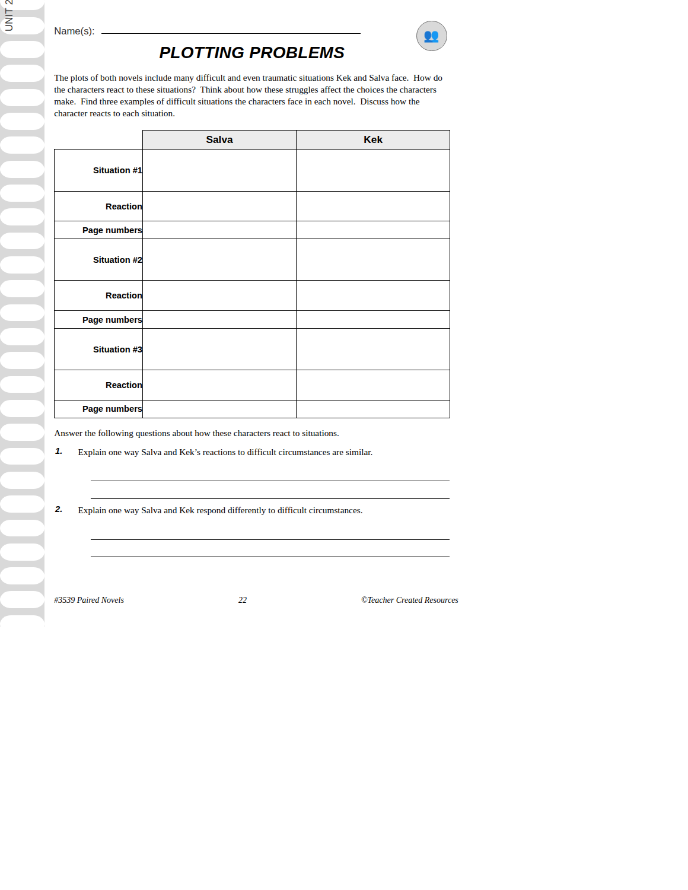UNIT 2: PLOT
👥
Name(s):
PLOTTING PROBLEMS
The plots of both novels include many difficult and even traumatic situations Kek and Salva face. How do the characters react to these situations? Think about how these struggles affect the choices the characters make. Find three examples of difficult situations the characters face in each novel. Discuss how the character reacts to each situation.
| | Salva | Kek |
| --- | --- | --- |
| Situation #1 | | |
| Reaction | | |
| Page numbers | | |
| Situation #2 | | |
| Reaction | | |
| Page numbers | | |
| Situation #3 | | |
| Reaction | | |
| Page numbers | | |
Answer the following questions about how these characters react to situations.
Explain one way Salva and Kek’s reactions to difficult circumstances are similar.
Explain one way Salva and Kek respond differently to difficult circumstances.
#3539 Paired Novels ©Teacher Created Resources
22